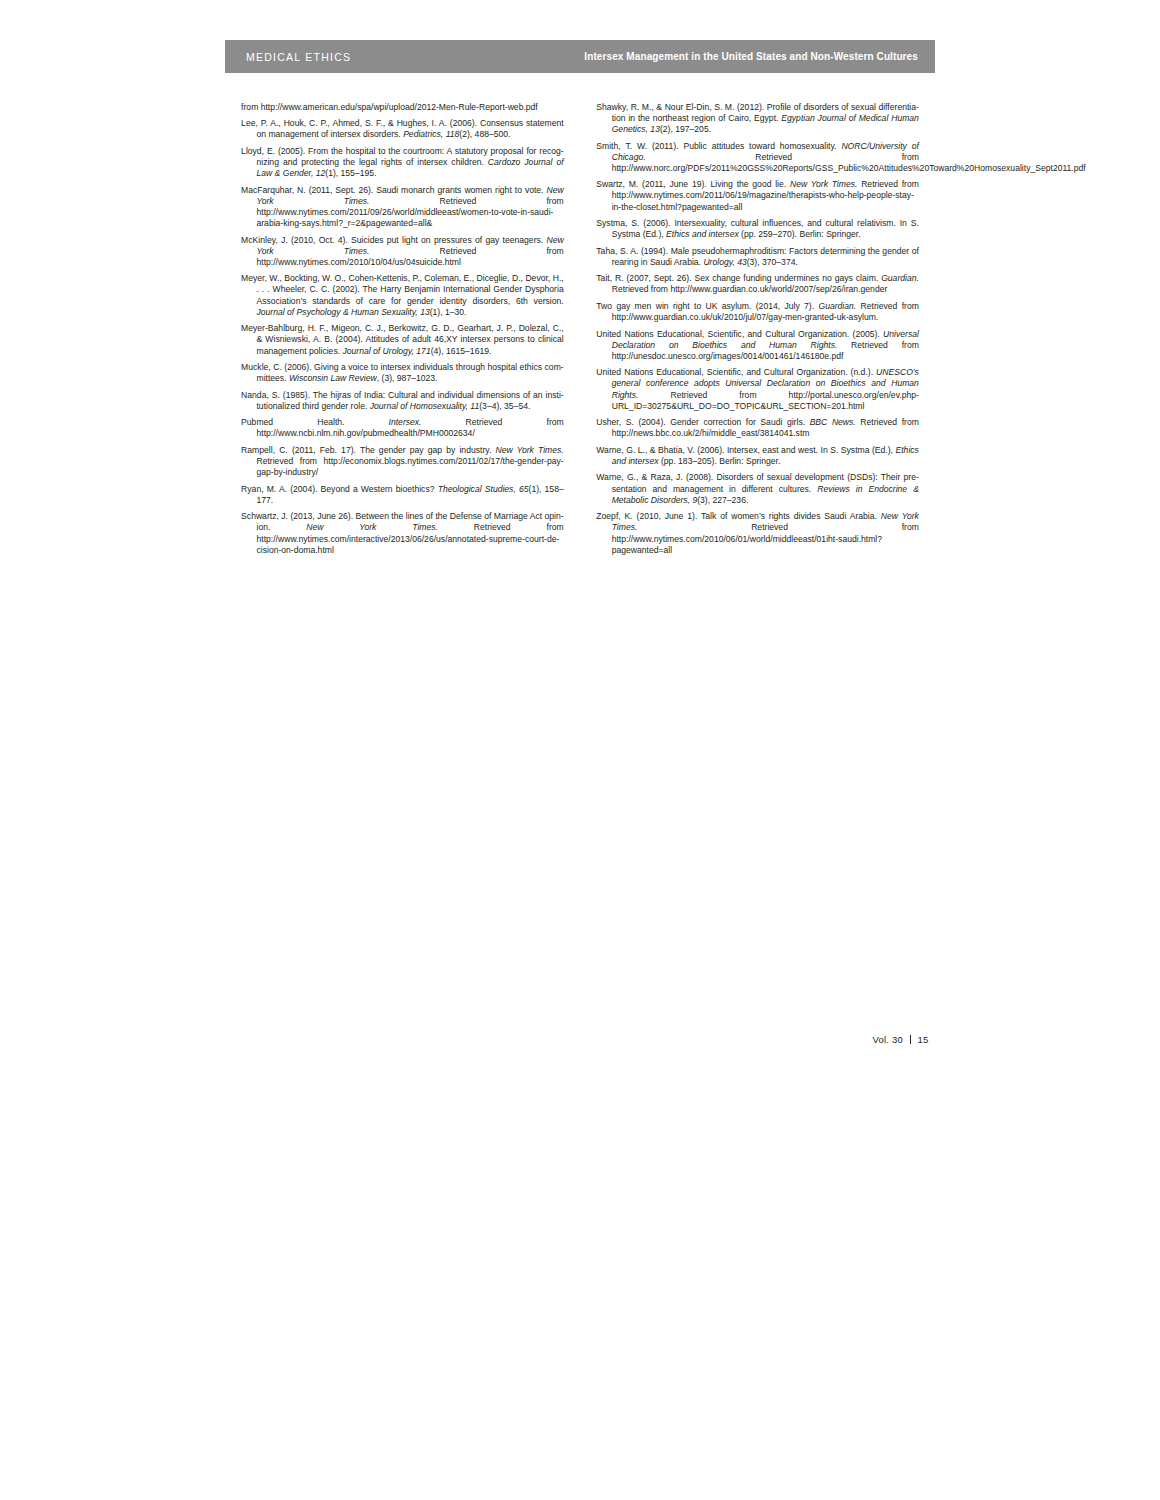Medical Ethics Intersex Management in the United States and Non-Western Cultures
from http://www.american.edu/spa/wpi/upload/2012-Men-Rule-Report-web.pdf
Lee, P. A., Houk, C. P., Ahmed, S. F., & Hughes, I. A. (2006). Consensus statement on management of intersex disorders. Pediatrics, 118(2), 488–500.
Lloyd, E. (2005). From the hospital to the courtroom: A statutory proposal for recognizing and protecting the legal rights of intersex children. Cardozo Journal of Law & Gender, 12(1), 155–195.
MacFarquhar, N. (2011, Sept. 26). Saudi monarch grants women right to vote. New York Times. Retrieved from http://www.nytimes.com/2011/09/26/world/middleeast/women-to-vote-in-saudi-arabia-king-says.html?_r=2&pagewanted=all&
McKinley, J. (2010, Oct. 4). Suicides put light on pressures of gay teenagers. New York Times. Retrieved from http://www.nytimes.com/2010/10/04/us/04suicide.html
Meyer, W., Bockting, W. O., Cohen-Kettenis, P., Coleman, E., Diceglie, D., Devor, H., . . . Wheeler, C. C. (2002). The Harry Benjamin International Gender Dysphoria Association’s standards of care for gender identity disorders, 6th version. Journal of Psychology & Human Sexuality, 13(1), 1–30.
Meyer-Bahlburg, H. F., Migeon, C. J., Berkowitz, G. D., Gearhart, J. P., Dolezal, C., & Wisniewski, A. B. (2004). Attitudes of adult 46,XY intersex persons to clinical management policies. Journal of Urology, 171(4), 1615–1619.
Muckle, C. (2006). Giving a voice to intersex individuals through hospital ethics committees. Wisconsin Law Review, (3), 987–1023.
Nanda, S. (1985). The hijras of India: Cultural and individual dimensions of an institutionalized third gender role. Journal of Homosexuality, 11(3–4), 35–54.
Pubmed Health. Intersex. Retrieved from http://www.ncbi.nlm.nih.gov/pubmedhealth/PMH0002634/
Rampell, C. (2011, Feb. 17). The gender pay gap by industry. New York Times. Retrieved from http://economix.blogs.nytimes.com/2011/02/17/the-gender-pay-gap-by-industry/
Ryan, M. A. (2004). Beyond a Western bioethics? Theological Studies, 65(1), 158–177.
Schwartz, J. (2013, June 26). Between the lines of the Defense of Marriage Act opinion. New York Times. Retrieved from http://www.nytimes.com/interactive/2013/06/26/us/annotated-supreme-court-decision-on-doma.html
Shawky, R. M., & Nour El-Din, S. M. (2012). Profile of disorders of sexual differentiation in the northeast region of Cairo, Egypt. Egyptian Journal of Medical Human Genetics, 13(2), 197–205.
Smith, T. W. (2011). Public attitudes toward homosexuality. NORC/University of Chicago. Retrieved from http://www.norc.org/PDFs/2011%20GSS%20Reports/GSS_Public%20Attitudes%20Toward%20Homosexuality_Sept2011.pdf
Swartz, M. (2011, June 19). Living the good lie. New York Times. Retrieved from http://www.nytimes.com/2011/06/19/magazine/therapists-who-help-people-stay-in-the-closet.html?pagewanted=all
Systma, S. (2006). Intersexuality, cultural influences, and cultural relativism. In S. Systma (Ed.), Ethics and intersex (pp. 259–270). Berlin: Springer.
Taha, S. A. (1994). Male pseudohermaphroditism: Factors determining the gender of rearing in Saudi Arabia. Urology, 43(3), 370–374.
Tait, R. (2007, Sept. 26). Sex change funding undermines no gays claim. Guardian. Retrieved from http://www.guardian.co.uk/world/2007/sep/26/iran.gender
Two gay men win right to UK asylum. (2014, July 7). Guardian. Retrieved from http://www.guardian.co.uk/uk/2010/jul/07/gay-men-granted-uk-asylum.
United Nations Educational, Scientific, and Cultural Organization. (2005). Universal Declaration on Bioethics and Human Rights. Retrieved from http://unesdoc.unesco.org/images/0014/001461/146180e.pdf
United Nations Educational, Scientific, and Cultural Organization. (n.d.). UNESCO’s general conference adopts Universal Declaration on Bioethics and Human Rights. Retrieved from http://portal.unesco.org/en/ev.php-URL_ID=30275&URL_DO=DO_TOPIC&URL_SECTION=201.html
Usher, S. (2004). Gender correction for Saudi girls. BBC News. Retrieved from http://news.bbc.co.uk/2/hi/middle_east/3814041.stm
Warne, G. L., & Bhatia, V. (2006). Intersex, east and west. In S. Systma (Ed.), Ethics and intersex (pp. 183–205). Berlin: Springer.
Warne, G., & Raza, J. (2008). Disorders of sexual development (DSDs): Their presentation and management in different cultures. Reviews in Endocrine & Metabolic Disorders, 9(3), 227–236.
Zoepf, K. (2010, June 1). Talk of women’s rights divides Saudi Arabia. New York Times. Retrieved from http://www.nytimes.com/2010/06/01/world/middleeast/01iht-saudi.html?pagewanted=all
Vol. 30 15